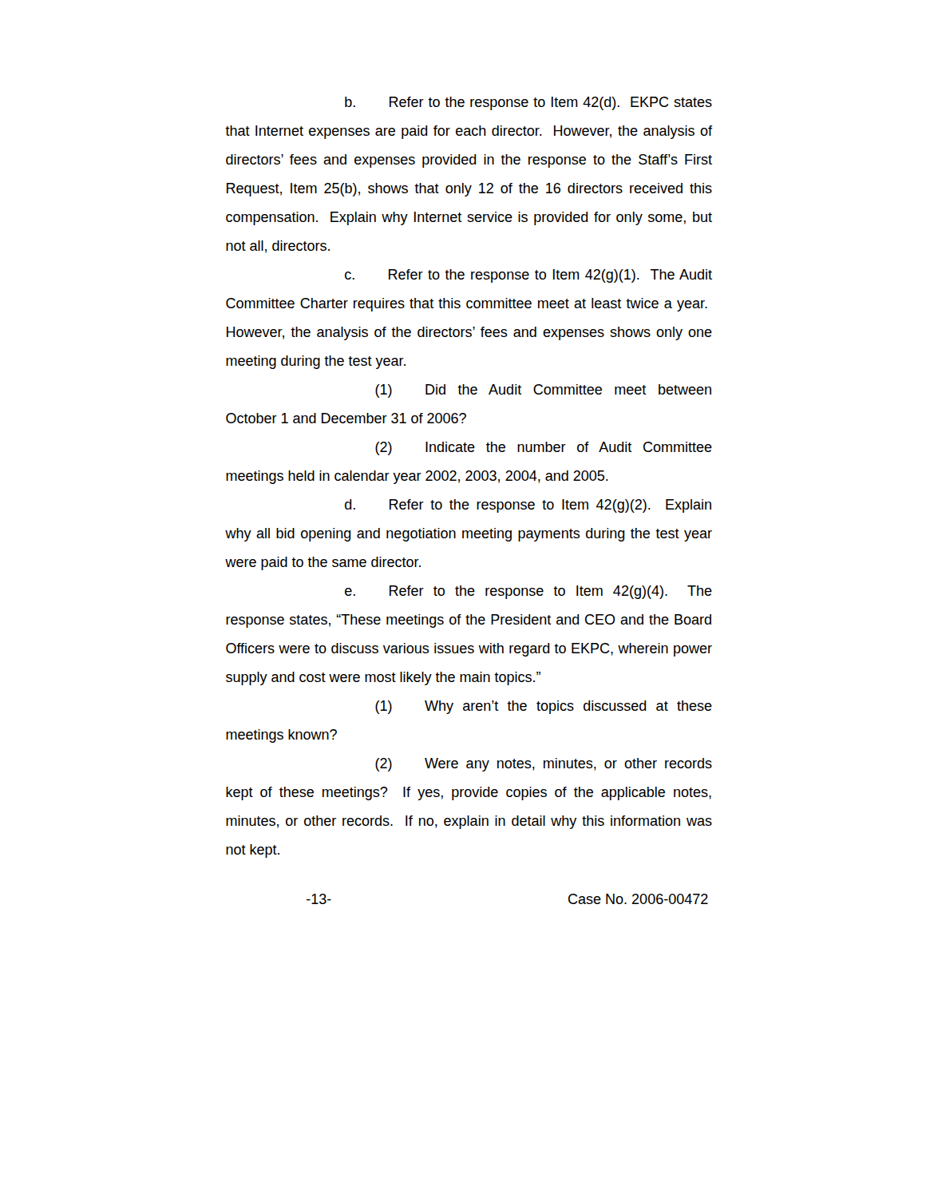b. Refer to the response to Item 42(d). EKPC states that Internet expenses are paid for each director. However, the analysis of directors’ fees and expenses provided in the response to the Staff’s First Request, Item 25(b), shows that only 12 of the 16 directors received this compensation. Explain why Internet service is provided for only some, but not all, directors.
c. Refer to the response to Item 42(g)(1). The Audit Committee Charter requires that this committee meet at least twice a year. However, the analysis of the directors’ fees and expenses shows only one meeting during the test year.
(1) Did the Audit Committee meet between October 1 and December 31 of 2006?
(2) Indicate the number of Audit Committee meetings held in calendar year 2002, 2003, 2004, and 2005.
d. Refer to the response to Item 42(g)(2). Explain why all bid opening and negotiation meeting payments during the test year were paid to the same director.
e. Refer to the response to Item 42(g)(4). The response states, “These meetings of the President and CEO and the Board Officers were to discuss various issues with regard to EKPC, wherein power supply and cost were most likely the main topics.”
(1) Why aren’t the topics discussed at these meetings known?
(2) Were any notes, minutes, or other records kept of these meetings? If yes, provide copies of the applicable notes, minutes, or other records. If no, explain in detail why this information was not kept.
-13-
Case No. 2006-00472